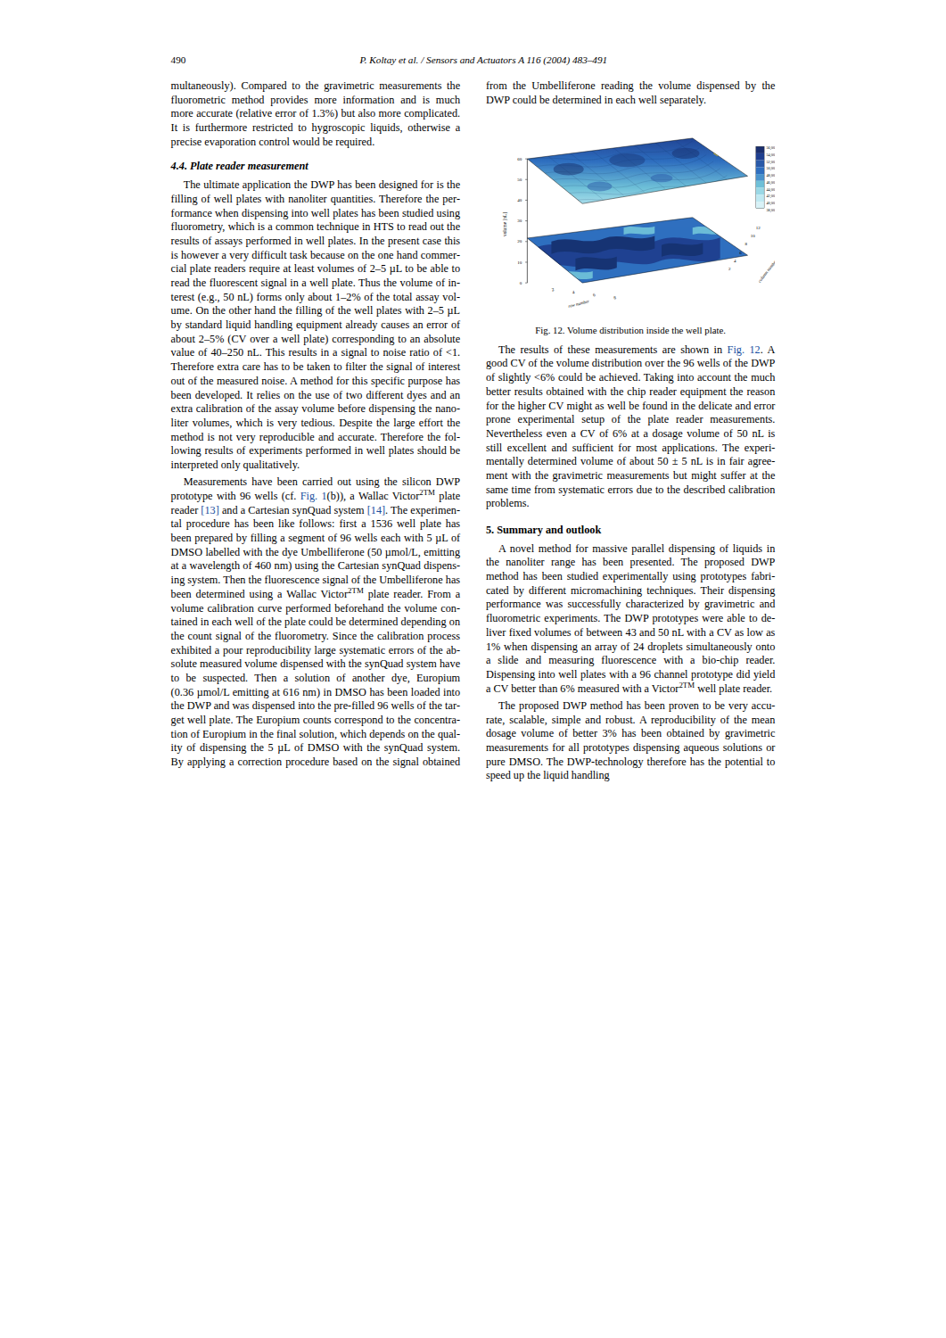490 P. Koltay et al. / Sensors and Actuators A 116 (2004) 483–491
multaneously). Compared to the gravimetric measurements the fluorometric method provides more information and is much more accurate (relative error of 1.3%) but also more complicated. It is furthermore restricted to hygroscopic liquids, otherwise a precise evaporation control would be required.
4.4. Plate reader measurement
The ultimate application the DWP has been designed for is the filling of well plates with nanoliter quantities. Therefore the performance when dispensing into well plates has been studied using fluorometry, which is a common technique in HTS to read out the results of assays performed in well plates. In the present case this is however a very difficult task because on the one hand commercial plate readers require at least volumes of 2–5 µL to be able to read the fluorescent signal in a well plate. Thus the volume of interest (e.g., 50 nL) forms only about 1–2% of the total assay volume. On the other hand the filling of the well plates with 2–5 µL by standard liquid handling equipment already causes an error of about 2–5% (CV over a well plate) corresponding to an absolute value of 40–250 nL. This results in a signal to noise ratio of <1. Therefore extra care has to be taken to filter the signal of interest out of the measured noise. A method for this specific purpose has been developed. It relies on the use of two different dyes and an extra calibration of the assay volume before dispensing the nanoliter volumes, which is very tedious. Despite the large effort the method is not very reproducible and accurate. Therefore the following results of experiments performed in well plates should be interpreted only qualitatively.
Measurements have been carried out using the silicon DWP prototype with 96 wells (cf. Fig. 1(b)), a Wallac Victor2TM plate reader [13] and a Cartesian synQuad system [14]. The experimental procedure has been like follows: first a 1536 well plate has been prepared by filling a segment of 96 wells each with 5 µL of DMSO labelled with the dye Umbelliferone (50 µmol/L, emitting at a wavelength of 460 nm) using the Cartesian synQuad dispensing system. Then the fluorescence signal of the Umbelliferone has been determined using a Wallac Victor2TM plate reader. From a volume calibration curve performed beforehand the volume contained in each well of the plate could be determined depending on the count signal of the fluorometry. Since the calibration process exhibited a pour reproducibility large systematic errors of the absolute measured volume dispensed with the synQuad system have to be suspected. Then a solution of another dye, Europium (0.36 µmol/L emitting at 616 nm) in DMSO has been loaded into the DWP and was dispensed into the pre-filled 96 wells of the target well plate. The Europium counts correspond to the concentration of Europium in the final solution, which depends on the quality of dispensing the 5 µL of DMSO with the synQuad system. By applying a correction procedure based on the signal obtained from the Umbelliferone reading the volume dispensed by the DWP could be determined in each well separately.
60 50 40 30 20 10 0 volume [nL] 2 4 6 8 row number 2 4 6 8 10 12 column number 56,00 54,00 52,00 50,00 48,00 46,00 44,00 42,00 40,00 38,00
Fig. 12. Volume distribution inside the well plate.
The results of these measurements are shown in Fig. 12. A good CV of the volume distribution over the 96 wells of the DWP of slightly <6% could be achieved. Taking into account the much better results obtained with the chip reader equipment the reason for the higher CV might as well be found in the delicate and error prone experimental setup of the plate reader measurements. Nevertheless even a CV of 6% at a dosage volume of 50 nL is still excellent and sufficient for most applications. The experimentally determined volume of about 50 ± 5 nL is in fair agreement with the gravimetric measurements but might suffer at the same time from systematic errors due to the described calibration problems.
5. Summary and outlook
A novel method for massive parallel dispensing of liquids in the nanoliter range has been presented. The proposed DWP method has been studied experimentally using prototypes fabricated by different micromachining techniques. Their dispensing performance was successfully characterized by gravimetric and fluorometric experiments. The DWP prototypes were able to deliver fixed volumes of between 43 and 50 nL with a CV as low as 1% when dispensing an array of 24 droplets simultaneously onto a slide and measuring fluorescence with a bio-chip reader. Dispensing into well plates with a 96 channel prototype did yield a CV better than 6% measured with a Victor2TM well plate reader.
The proposed DWP method has been proven to be very accurate, scalable, simple and robust. A reproducibility of the mean dosage volume of better 3% has been obtained by gravimetric measurements for all prototypes dispensing aqueous solutions or pure DMSO. The DWP-technology therefore has the potential to speed up the liquid handling